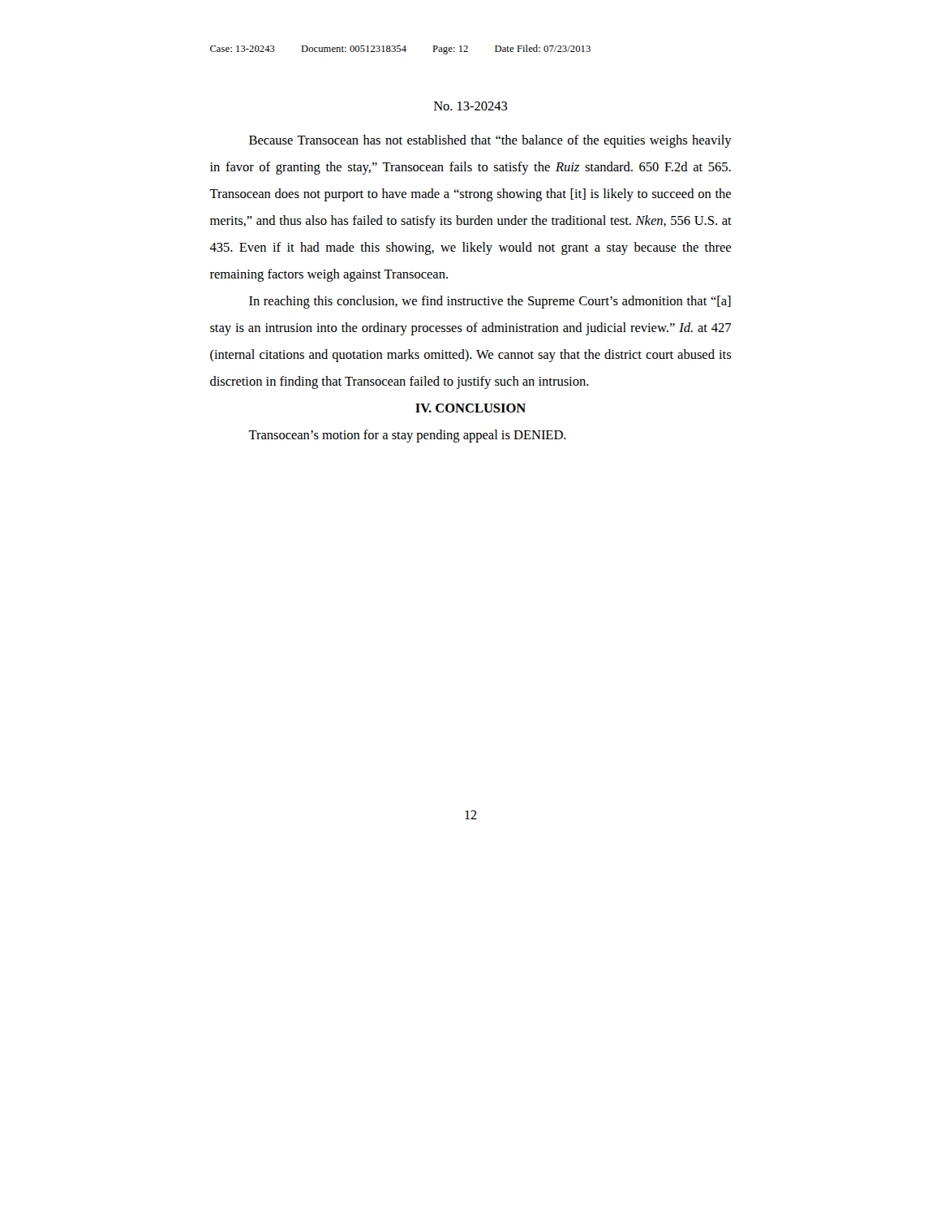Case: 13-20243 Document: 00512318354 Page: 12 Date Filed: 07/23/2013
No. 13-20243
Because Transocean has not established that “the balance of the equities weighs heavily in favor of granting the stay,” Transocean fails to satisfy the Ruiz standard. 650 F.2d at 565. Transocean does not purport to have made a “strong showing that [it] is likely to succeed on the merits,” and thus also has failed to satisfy its burden under the traditional test. Nken, 556 U.S. at 435. Even if it had made this showing, we likely would not grant a stay because the three remaining factors weigh against Transocean.
In reaching this conclusion, we find instructive the Supreme Court’s admonition that “[a] stay is an intrusion into the ordinary processes of administration and judicial review.” Id. at 427 (internal citations and quotation marks omitted). We cannot say that the district court abused its discretion in finding that Transocean failed to justify such an intrusion.
IV. CONCLUSION
Transocean’s motion for a stay pending appeal is DENIED.
12